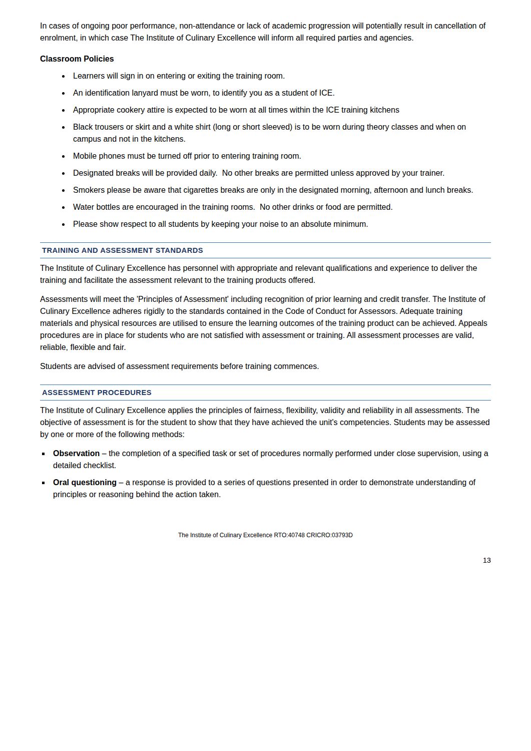In cases of ongoing poor performance, non-attendance or lack of academic progression will potentially result in cancellation of enrolment, in which case The Institute of Culinary Excellence will inform all required parties and agencies.
Classroom Policies
Learners will sign in on entering or exiting the training room.
An identification lanyard must be worn, to identify you as a student of ICE.
Appropriate cookery attire is expected to be worn at all times within the ICE training kitchens
Black trousers or skirt and a white shirt (long or short sleeved) is to be worn during theory classes and when on campus and not in the kitchens.
Mobile phones must be turned off prior to entering training room.
Designated breaks will be provided daily. No other breaks are permitted unless approved by your trainer.
Smokers please be aware that cigarettes breaks are only in the designated morning, afternoon and lunch breaks.
Water bottles are encouraged in the training rooms. No other drinks or food are permitted.
Please show respect to all students by keeping your noise to an absolute minimum.
Training and Assessment Standards
The Institute of Culinary Excellence has personnel with appropriate and relevant qualifications and experience to deliver the training and facilitate the assessment relevant to the training products offered.
Assessments will meet the 'Principles of Assessment' including recognition of prior learning and credit transfer. The Institute of Culinary Excellence adheres rigidly to the standards contained in the Code of Conduct for Assessors. Adequate training materials and physical resources are utilised to ensure the learning outcomes of the training product can be achieved. Appeals procedures are in place for students who are not satisfied with assessment or training. All assessment processes are valid, reliable, flexible and fair.
Students are advised of assessment requirements before training commences.
Assessment Procedures
The Institute of Culinary Excellence applies the principles of fairness, flexibility, validity and reliability in all assessments. The objective of assessment is for the student to show that they have achieved the unit's competencies. Students may be assessed by one or more of the following methods:
Observation – the completion of a specified task or set of procedures normally performed under close supervision, using a detailed checklist.
Oral questioning – a response is provided to a series of questions presented in order to demonstrate understanding of principles or reasoning behind the action taken.
The Institute of Culinary Excellence RTO:40748 CRICRO:03793D
13